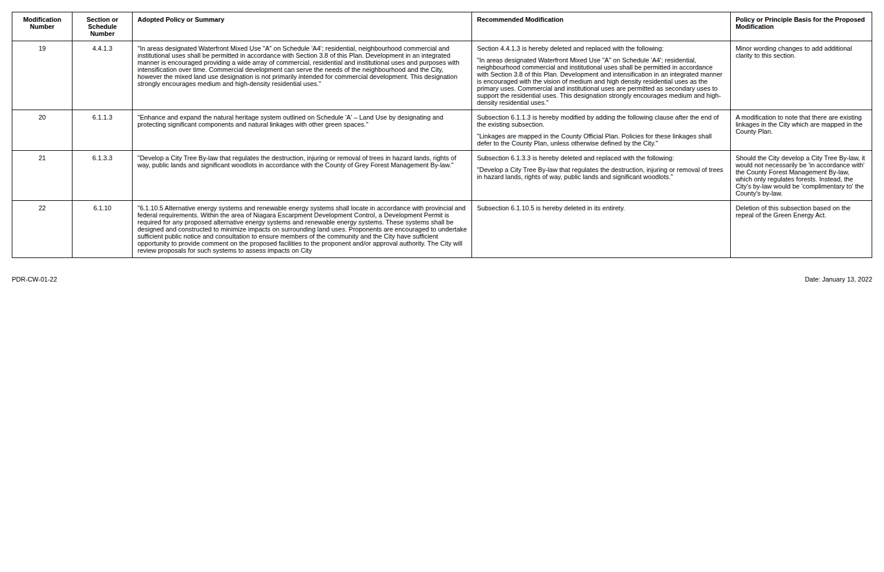| Modification Number | Section or Schedule Number | Adopted Policy or Summary | Recommended Modification | Policy or Principle Basis for the Proposed Modification |
| --- | --- | --- | --- | --- |
| 19 | 4.4.1.3 | "In areas designated Waterfront Mixed Use "A" on Schedule 'A4'; residential, neighbourhood commercial and institutional uses shall be permitted in accordance with Section 3.8 of this Plan. Development in an integrated manner is encouraged providing a wide array of commercial, residential and institutional uses and purposes with intensification over time. Commercial development can serve the needs of the neighbourhood and the City, however the mixed land use designation is not primarily intended for commercial development. This designation strongly encourages medium and high-density residential uses." | Section 4.4.1.3 is hereby deleted and replaced with the following: "In areas designated Waterfront Mixed Use "A" on Schedule 'A4'; residential, neighbourhood commercial and institutional uses shall be permitted in accordance with Section 3.8 of this Plan. Development and intensification in an integrated manner is encouraged with the vision of medium and high density residential uses as the primary uses. Commercial and institutional uses are permitted as secondary uses to support the residential uses. This designation strongly encourages medium and high-density residential uses." | Minor wording changes to add additional clarity to this section. |
| 20 | 6.1.1.3 | "Enhance and expand the natural heritage system outlined on Schedule 'A' – Land Use by designating and protecting significant components and natural linkages with other green spaces." | Subsection 6.1.1.3 is hereby modified by adding the following clause after the end of the existing subsection. "Linkages are mapped in the County Official Plan. Policies for these linkages shall defer to the County Plan, unless otherwise defined by the City." | A modification to note that there are existing linkages in the City which are mapped in the County Plan. |
| 21 | 6.1.3.3 | "Develop a City Tree By-law that regulates the destruction, injuring or removal of trees in hazard lands, rights of way, public lands and significant woodlots in accordance with the County of Grey Forest Management By-law." | Subsection 6.1.3.3 is hereby deleted and replaced with the following: "Develop a City Tree By-law that regulates the destruction, injuring or removal of trees in hazard lands, rights of way, public lands and significant woodlots." | Should the City develop a City Tree By-law, it would not necessarily be 'in accordance with' the County Forest Management By-law, which only regulates forests. Instead, the City's by-law would be 'complimentary to' the County's by-law. |
| 22 | 6.1.10 | "6.1.10.5 Alternative energy systems and renewable energy systems shall locate in accordance with provincial and federal requirements. Within the area of Niagara Escarpment Development Control, a Development Permit is required for any proposed alternative energy systems and renewable energy systems. These systems shall be designed and constructed to minimize impacts on surrounding land uses. Proponents are encouraged to undertake sufficient public notice and consultation to ensure members of the community and the City have sufficient opportunity to provide comment on the proposed facilities to the proponent and/or approval authority. The City will review proposals for such systems to assess impacts on City | Subsection 6.1.10.5 is hereby deleted in its entirety. | Deletion of this subsection based on the repeal of the Green Energy Act. |
PDR-CW-01-22 Date: January 13, 2022